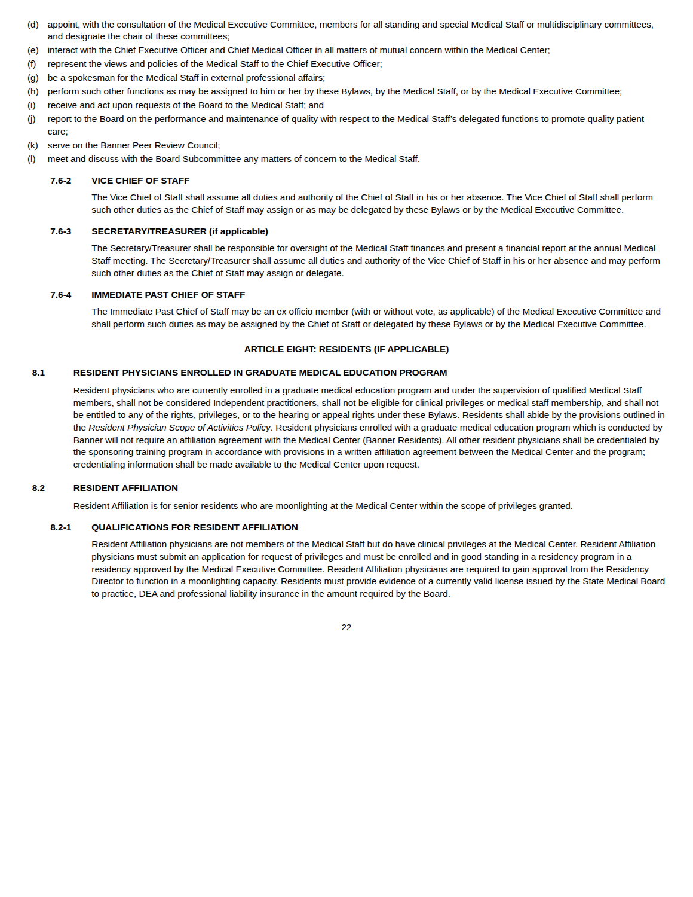(d) appoint, with the consultation of the Medical Executive Committee, members for all standing and special Medical Staff or multidisciplinary committees, and designate the chair of these committees;
(e) interact with the Chief Executive Officer and Chief Medical Officer in all matters of mutual concern within the Medical Center;
(f) represent the views and policies of the Medical Staff to the Chief Executive Officer;
(g) be a spokesman for the Medical Staff in external professional affairs;
(h) perform such other functions as may be assigned to him or her by these Bylaws, by the Medical Staff, or by the Medical Executive Committee;
(i) receive and act upon requests of the Board to the Medical Staff; and
(j) report to the Board on the performance and maintenance of quality with respect to the Medical Staff’s delegated functions to promote quality patient care;
(k) serve on the Banner Peer Review Council;
(l) meet and discuss with the Board Subcommittee any matters of concern to the Medical Staff.
7.6-2 VICE CHIEF OF STAFF
The Vice Chief of Staff shall assume all duties and authority of the Chief of Staff in his or her absence. The Vice Chief of Staff shall perform such other duties as the Chief of Staff may assign or as may be delegated by these Bylaws or by the Medical Executive Committee.
7.6-3 SECRETARY/TREASURER (if applicable)
The Secretary/Treasurer shall be responsible for oversight of the Medical Staff finances and present a financial report at the annual Medical Staff meeting. The Secretary/Treasurer shall assume all duties and authority of the Vice Chief of Staff in his or her absence and may perform such other duties as the Chief of Staff may assign or delegate.
7.6-4 IMMEDIATE PAST CHIEF OF STAFF
The Immediate Past Chief of Staff may be an ex officio member (with or without vote, as applicable) of the Medical Executive Committee and shall perform such duties as may be assigned by the Chief of Staff or delegated by these Bylaws or by the Medical Executive Committee.
ARTICLE EIGHT: RESIDENTS (IF APPLICABLE)
8.1 RESIDENT PHYSICIANS ENROLLED IN GRADUATE MEDICAL EDUCATION PROGRAM
Resident physicians who are currently enrolled in a graduate medical education program and under the supervision of qualified Medical Staff members, shall not be considered Independent practitioners, shall not be eligible for clinical privileges or medical staff membership, and shall not be entitled to any of the rights, privileges, or to the hearing or appeal rights under these Bylaws. Residents shall abide by the provisions outlined in the Resident Physician Scope of Activities Policy. Resident physicians enrolled with a graduate medical education program which is conducted by Banner will not require an affiliation agreement with the Medical Center (Banner Residents). All other resident physicians shall be credentialed by the sponsoring training program in accordance with provisions in a written affiliation agreement between the Medical Center and the program; credentialing information shall be made available to the Medical Center upon request.
8.2 RESIDENT AFFILIATION
Resident Affiliation is for senior residents who are moonlighting at the Medical Center within the scope of privileges granted.
8.2-1 QUALIFICATIONS FOR RESIDENT AFFILIATION
Resident Affiliation physicians are not members of the Medical Staff but do have clinical privileges at the Medical Center. Resident Affiliation physicians must submit an application for request of privileges and must be enrolled and in good standing in a residency program in a residency approved by the Medical Executive Committee. Resident Affiliation physicians are required to gain approval from the Residency Director to function in a moonlighting capacity. Residents must provide evidence of a currently valid license issued by the State Medical Board to practice, DEA and professional liability insurance in the amount required by the Board.
22